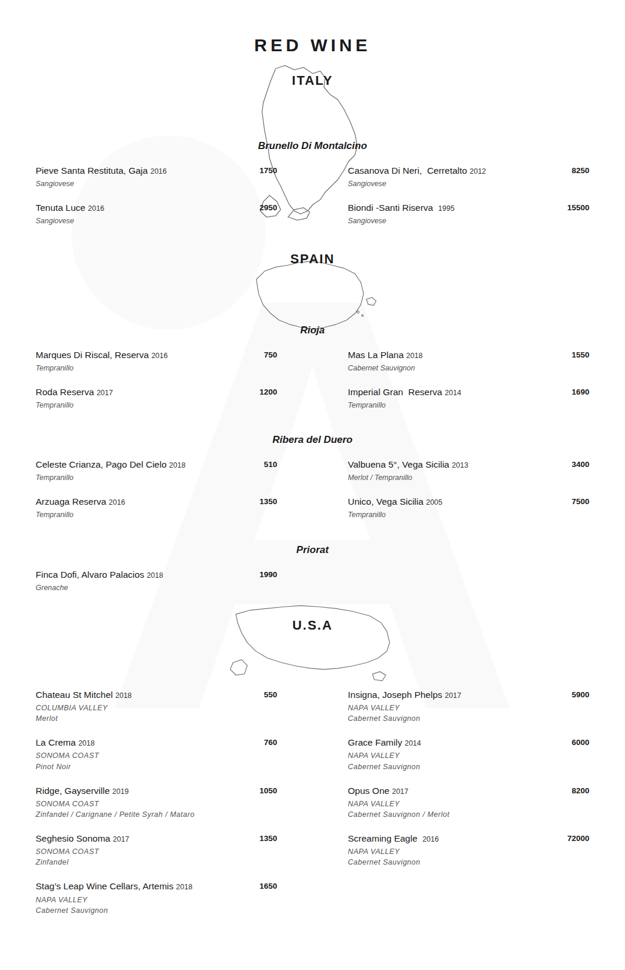A
RED WINE
ITALY
Brunello Di Montalcino
Pieve Santa Restituta, Gaja 2016
Sangiovese
1750
Casanova Di Neri, Cerretalto 2012
Sangiovese
8250
Tenuta Luce 2016
Sangiovese
2950
Biondi -Santi Riserva 1995
Sangiovese
15500
SPAIN
Rioja
Marques Di Riscal, Reserva 2016
Tempranillo
750
Mas La Plana 2018
Cabernet Sauvignon
1550
Roda Reserva 2017
Tempranillo
1200
Imperial Gran Reserva 2014
Tempranillo
1690
Ribera del Duero
Celeste Crianza, Pago Del Cielo 2018
Tempranillo
510
Valbuena 5°, Vega Sicilia 2013
Merlot / Tempranillo
3400
Arzuaga Reserva 2016
Tempranillo
1350
Unico, Vega Sicilia 2005
Tempranillo
7500
Priorat
Finca Dofi, Alvaro Palacios 2018
Grenache
1990
U.S.A
Chateau St Mitchel 2018
COLUMBIA VALLEY
Merlot
550
Insigna, Joseph Phelps 2017
NAPA VALLEY
Cabernet Sauvignon
5900
La Crema 2018
SONOMA COAST
Pinot Noir
760
Grace Family 2014
NAPA VALLEY
Cabernet Sauvignon
6000
Ridge, Gayserville 2019
SONOMA COAST
Zinfandel / Carignane / Petite Syrah / Mataro
1050
Opus One 2017
NAPA VALLEY
Cabernet Sauvignon / Merlot
8200
Seghesio Sonoma 2017
SONOMA COAST
Zinfandel
1350
Screaming Eagle 2016
NAPA VALLEY
Cabernet Sauvignon
72000
Stag’s Leap Wine Cellars, Artemis 2018
NAPA VALLEY
Cabernet Sauvignon
1650